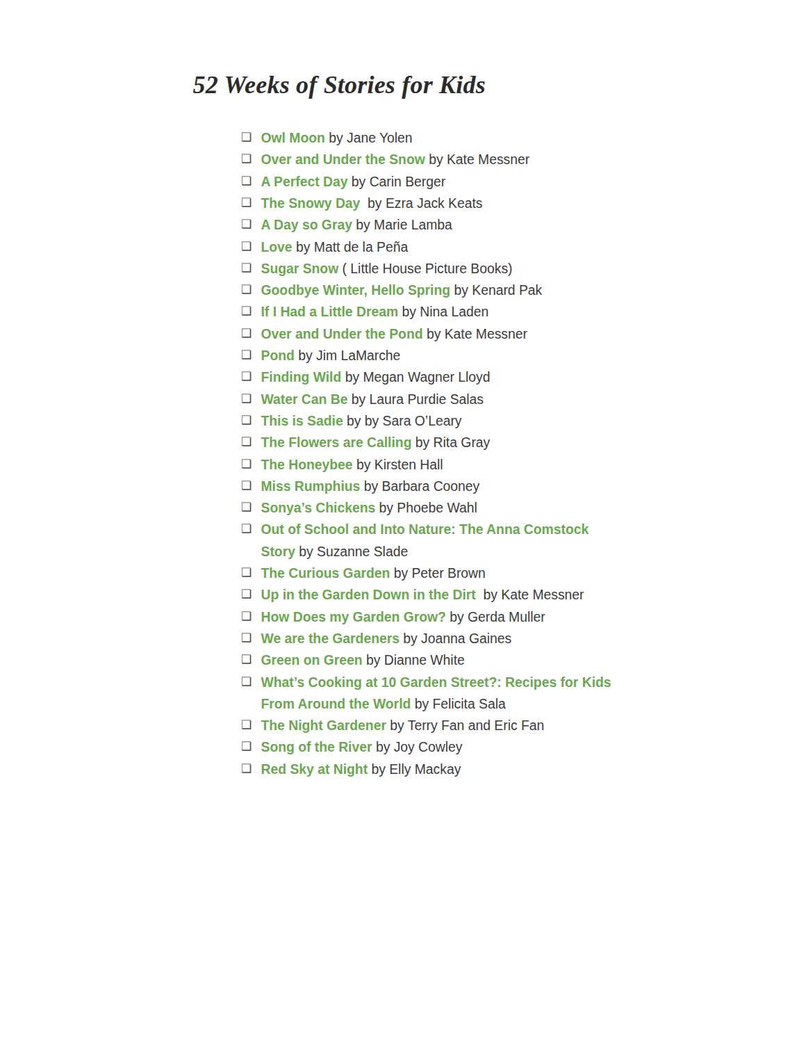52 Weeks of Stories for Kids
Owl Moon by Jane Yolen
Over and Under the Snow by Kate Messner
A Perfect Day by Carin Berger
The Snowy Day by Ezra Jack Keats
A Day so Gray by Marie Lamba
Love by Matt de la Peña
Sugar Snow ( Little House Picture Books)
Goodbye Winter, Hello Spring by Kenard Pak
If I Had a Little Dream by Nina Laden
Over and Under the Pond by Kate Messner
Pond by Jim LaMarche
Finding Wild by Megan Wagner Lloyd
Water Can Be by Laura Purdie Salas
This is Sadie by by Sara O’Leary
The Flowers are Calling by Rita Gray
The Honeybee by Kirsten Hall
Miss Rumphius by Barbara Cooney
Sonya’s Chickens by Phoebe Wahl
Out of School and Into Nature: The Anna Comstock Story by Suzanne Slade
The Curious Garden by Peter Brown
Up in the Garden Down in the Dirt by Kate Messner
How Does my Garden Grow? by Gerda Muller
We are the Gardeners by Joanna Gaines
Green on Green by Dianne White
What’s Cooking at 10 Garden Street?: Recipes for Kids From Around the World by Felicita Sala
The Night Gardener by Terry Fan and Eric Fan
Song of the River by Joy Cowley
Red Sky at Night by Elly Mackay